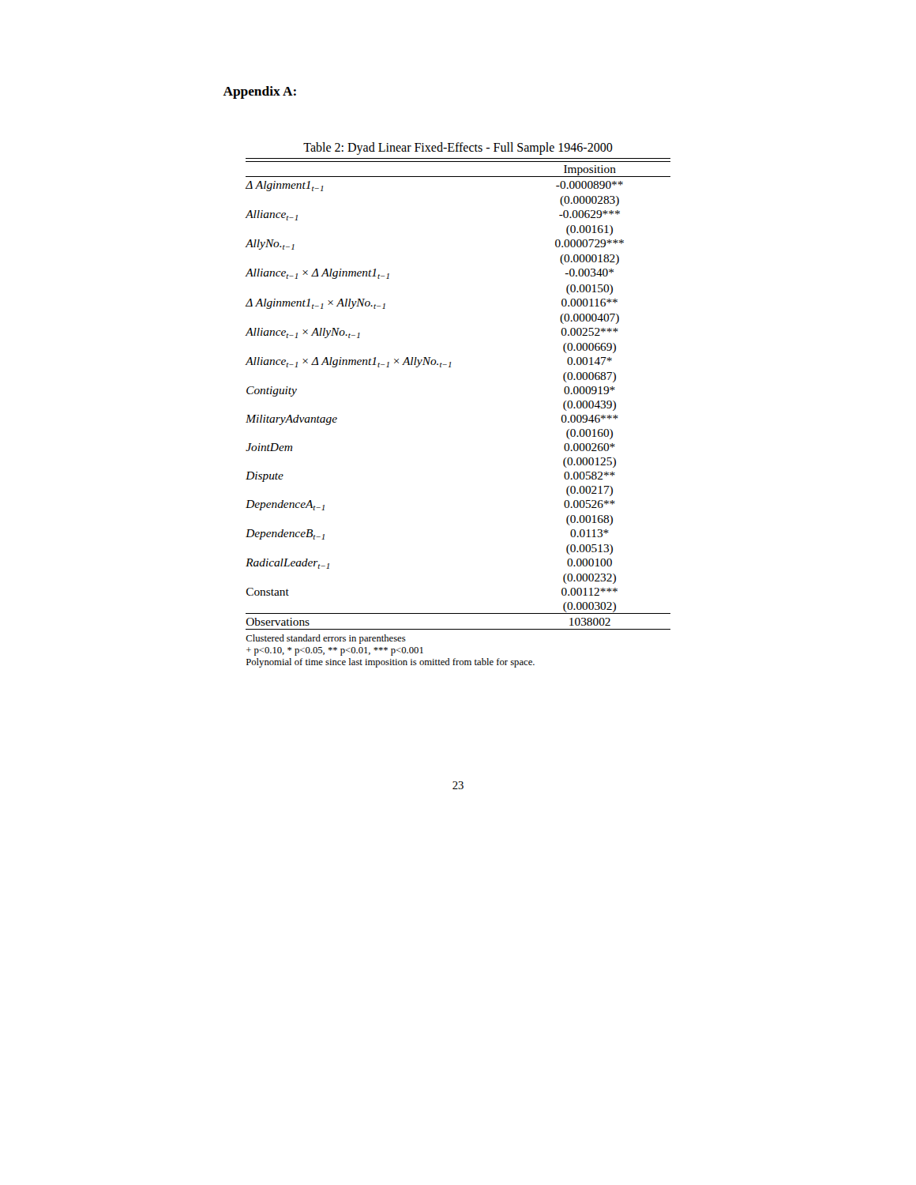Appendix A:
Table 2: Dyad Linear Fixed-Effects - Full Sample 1946-2000
| | Imposition |
| Δ Alginment 1 t− 1 | -0.0000890** |
| | (0.0000283) |
| Alliance t− 1 | -0.00629*** |
| | (0.00161) |
| AllyNo. t− 1 | 0.0000729*** |
| | (0.0000182) |
| Alliance t− 1 × Δ Alginment 1 t− 1 | -0.00340* |
| | (0.00150) |
| Δ Alginment 1 t− 1 × AllyNo. t− 1 | 0.000116** |
| | (0.0000407) |
| Alliance t− 1 × AllyNo. t− 1 | 0.00252*** |
| | (0.000669) |
| Alliance t− 1 × Δ Alginment 1 t− 1 × AllyNo. t− 1 | 0.00147* |
| | (0.000687) |
| Contiguity | 0.000919* |
| | (0.000439) |
| MilitaryAdvantage | 0.00946*** |
| | (0.00160) |
| JointDem | 0.000260* |
| | (0.000125) |
| Dispute | 0.00582** |
| | (0.00217) |
| DependenceA t− 1 | 0.00526** |
| | (0.00168) |
| DependenceB t− 1 | 0.0113* |
| | (0.00513) |
| RadicalLeader t− 1 | 0.000100 |
| | (0.000232) |
| Constant | 0.00112*** |
| | (0.000302) |
| Observations | 1038002 |
Clustered standard errors in parentheses
+ p<0.10, * p<0.05, ** p<0.01, *** p<0.001
Polynomial of time since last imposition is omitted from table for space.
23